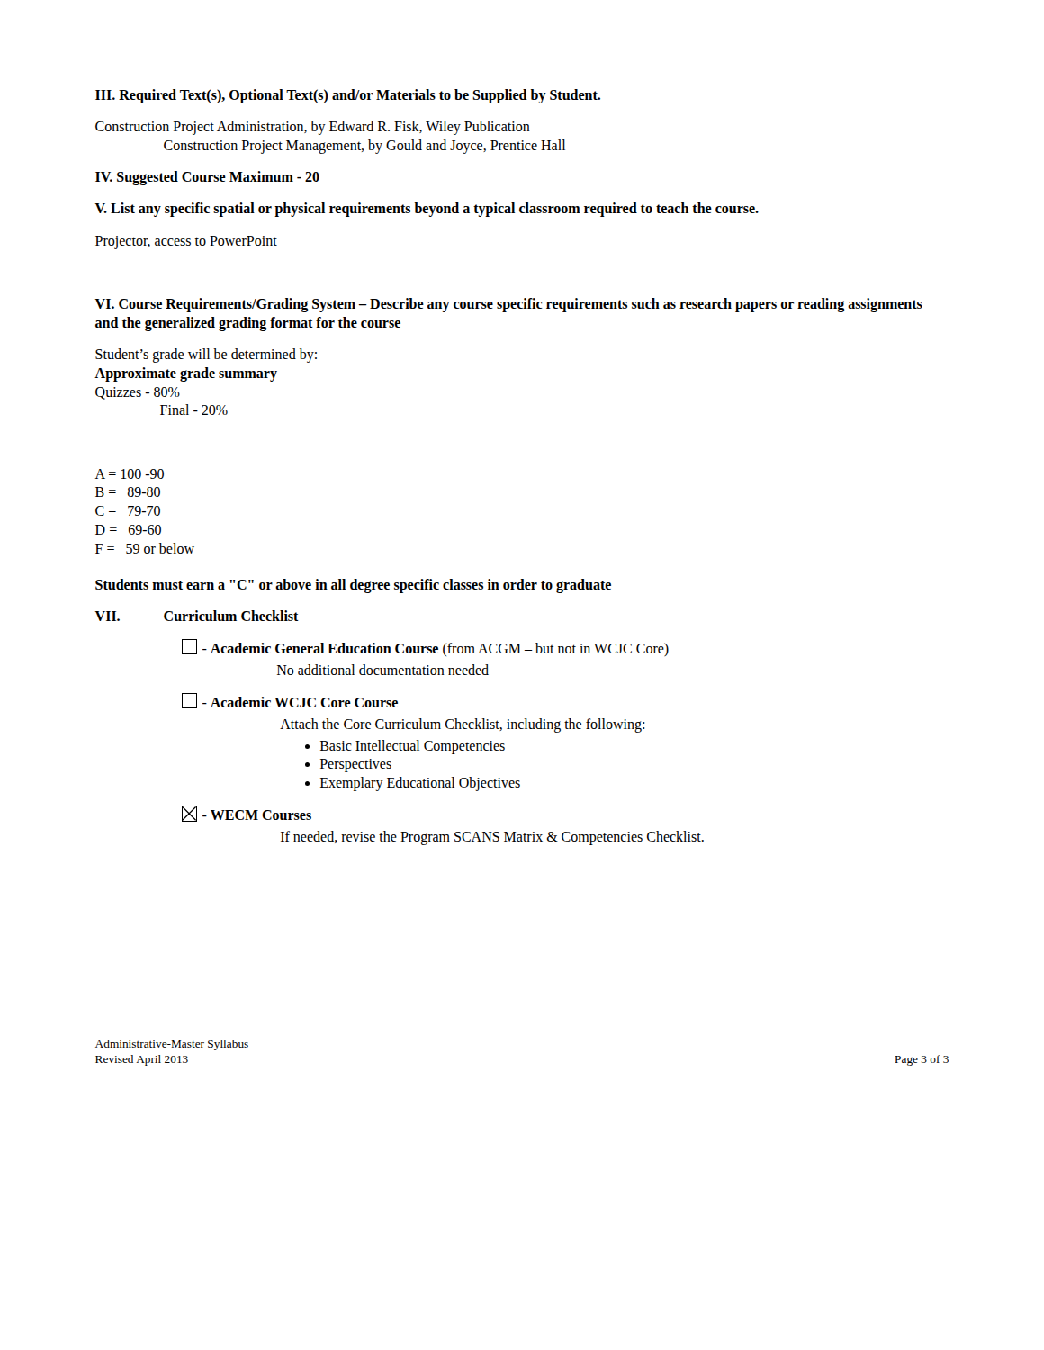III. Required Text(s), Optional Text(s) and/or Materials to be Supplied by Student.
Construction Project Administration, by Edward R. Fisk, Wiley Publication
Construction Project Management, by Gould and Joyce, Prentice Hall
IV. Suggested Course Maximum - 20
V. List any specific spatial or physical requirements beyond a typical classroom required to teach the course.
Projector, access to PowerPoint
VI. Course Requirements/Grading System – Describe any course specific requirements such as research papers or reading assignments and the generalized grading format for the course
Student’s grade will be determined by:
Approximate grade summary
Quizzes - 80%
Final - 20%
A = 100 -90
B = 89-80
C = 79-70
D = 69-60
F = 59 or below
Students must earn a "C" or above in all degree specific classes in order to graduate
VII. Curriculum Checklist
- Academic General Education Course (from ACGM – but not in WCJC Core)
No additional documentation needed
- Academic WCJC Core Course
Attach the Core Curriculum Checklist, including the following:
Basic Intellectual Competencies
Perspectives
Exemplary Educational Objectives
- WECM Courses
If needed, revise the Program SCANS Matrix & Competencies Checklist.
Administrative-Master Syllabus
Revised April 2013
Page 3 of 3